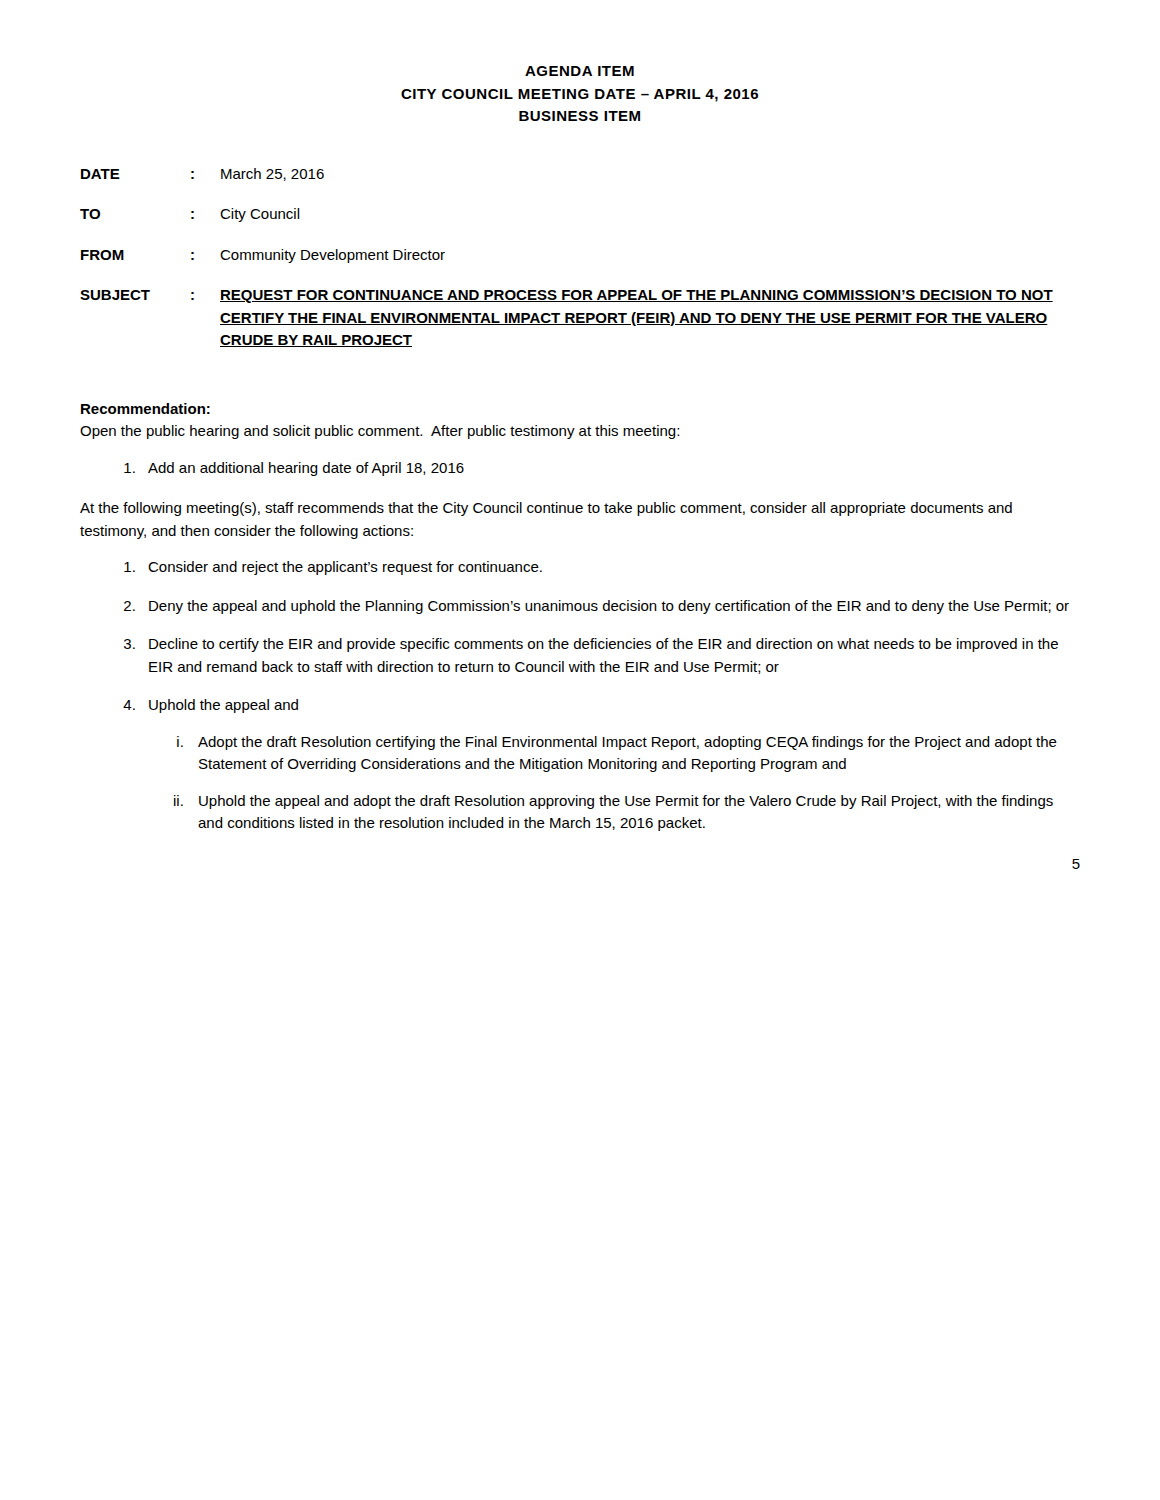AGENDA ITEM
CITY COUNCIL MEETING DATE – APRIL 4, 2016
BUSINESS ITEM
| DATE | : | March 25, 2016 |
| TO | : | City Council |
| FROM | : | Community Development Director |
| SUBJECT | : | REQUEST FOR CONTINUANCE AND PROCESS FOR APPEAL OF THE PLANNING COMMISSION’S DECISION TO NOT CERTIFY THE FINAL ENVIRONMENTAL IMPACT REPORT (FEIR) AND TO DENY THE USE PERMIT FOR THE VALERO CRUDE BY RAIL PROJECT |
Recommendation:
Open the public hearing and solicit public comment. After public testimony at this meeting:
Add an additional hearing date of April 18, 2016
At the following meeting(s), staff recommends that the City Council continue to take public comment, consider all appropriate documents and testimony, and then consider the following actions:
Consider and reject the applicant’s request for continuance.
Deny the appeal and uphold the Planning Commission’s unanimous decision to deny certification of the EIR and to deny the Use Permit; or
Decline to certify the EIR and provide specific comments on the deficiencies of the EIR and direction on what needs to be improved in the EIR and remand back to staff with direction to return to Council with the EIR and Use Permit; or
Uphold the appeal and
Adopt the draft Resolution certifying the Final Environmental Impact Report, adopting CEQA findings for the Project and adopt the Statement of Overriding Considerations and the Mitigation Monitoring and Reporting Program and
Uphold the appeal and adopt the draft Resolution approving the Use Permit for the Valero Crude by Rail Project, with the findings and conditions listed in the resolution included in the March 15, 2016 packet.
5